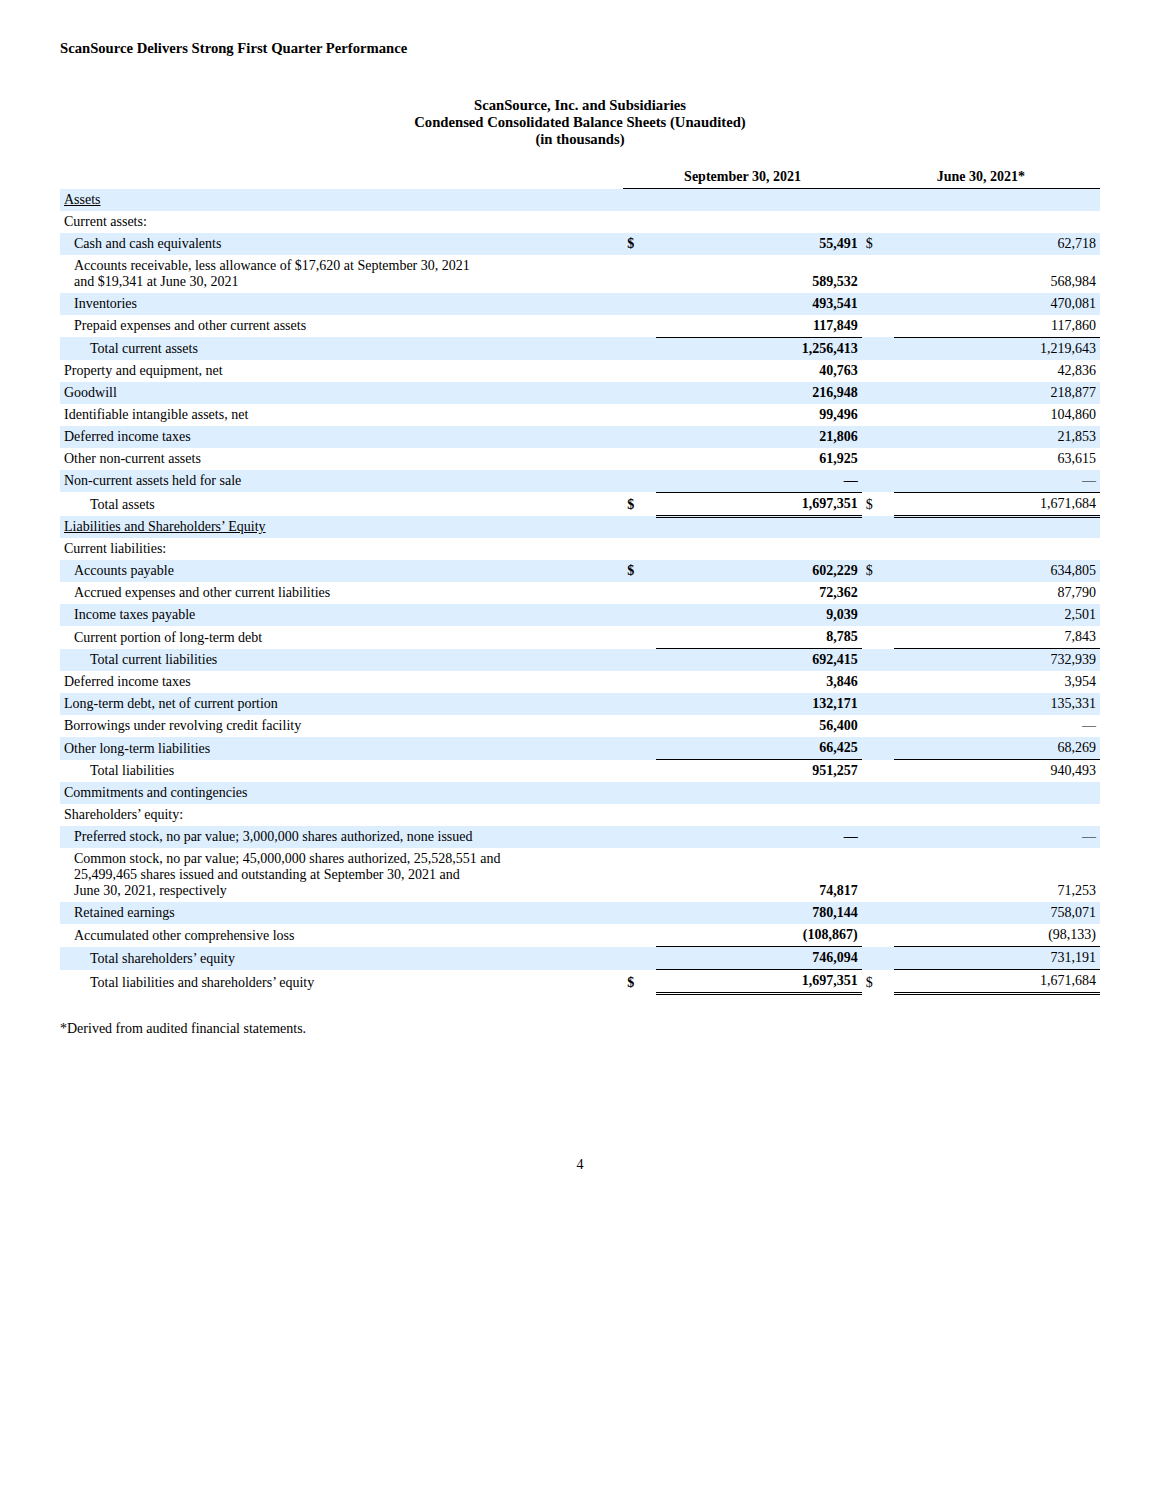ScanSource Delivers Strong First Quarter Performance
ScanSource, Inc. and Subsidiaries
Condensed Consolidated Balance Sheets (Unaudited)
(in thousands)
| | September 30, 2021 | June 30, 2021* |
| Assets | | | | |
| Current assets: | | | | |
| Cash and cash equivalents | $ | 55,491 | $ | 62,718 |
| Accounts receivable, less allowance of $17,620 at September 30, 2021 and $19,341 at June 30, 2021 | | 589,532 | | 568,984 |
| Inventories | | 493,541 | | 470,081 |
| Prepaid expenses and other current assets | | 117,849 | | 117,860 |
| Total current assets | | 1,256,413 | | 1,219,643 |
| Property and equipment, net | | 40,763 | | 42,836 |
| Goodwill | | 216,948 | | 218,877 |
| Identifiable intangible assets, net | | 99,496 | | 104,860 |
| Deferred income taxes | | 21,806 | | 21,853 |
| Other non-current assets | | 61,925 | | 63,615 |
| Non-current assets held for sale | | — | | — |
| Total assets | $ | 1,697,351 | $ | 1,671,684 |
| Liabilities and Shareholders’ Equity | | | | |
| Current liabilities: | | | | |
| Accounts payable | $ | 602,229 | $ | 634,805 |
| Accrued expenses and other current liabilities | | 72,362 | | 87,790 |
| Income taxes payable | | 9,039 | | 2,501 |
| Current portion of long-term debt | | 8,785 | | 7,843 |
| Total current liabilities | | 692,415 | | 732,939 |
| Deferred income taxes | | 3,846 | | 3,954 |
| Long-term debt, net of current portion | | 132,171 | | 135,331 |
| Borrowings under revolving credit facility | | 56,400 | | — |
| Other long-term liabilities | | 66,425 | | 68,269 |
| Total liabilities | | 951,257 | | 940,493 |
| Commitments and contingencies | | | | |
| Shareholders’ equity: | | | | |
| Preferred stock, no par value; 3,000,000 shares authorized, none issued | | — | | — |
| Common stock, no par value; 45,000,000 shares authorized, 25,528,551 and 25,499,465 shares issued and outstanding at September 30, 2021 and June 30, 2021, respectively | | 74,817 | | 71,253 |
| Retained earnings | | 780,144 | | 758,071 |
| Accumulated other comprehensive loss | | (108,867) | | (98,133) |
| Total shareholders’ equity | | 746,094 | | 731,191 |
| Total liabilities and shareholders’ equity | $ | 1,697,351 | $ | 1,671,684 |
*Derived from audited financial statements.
4